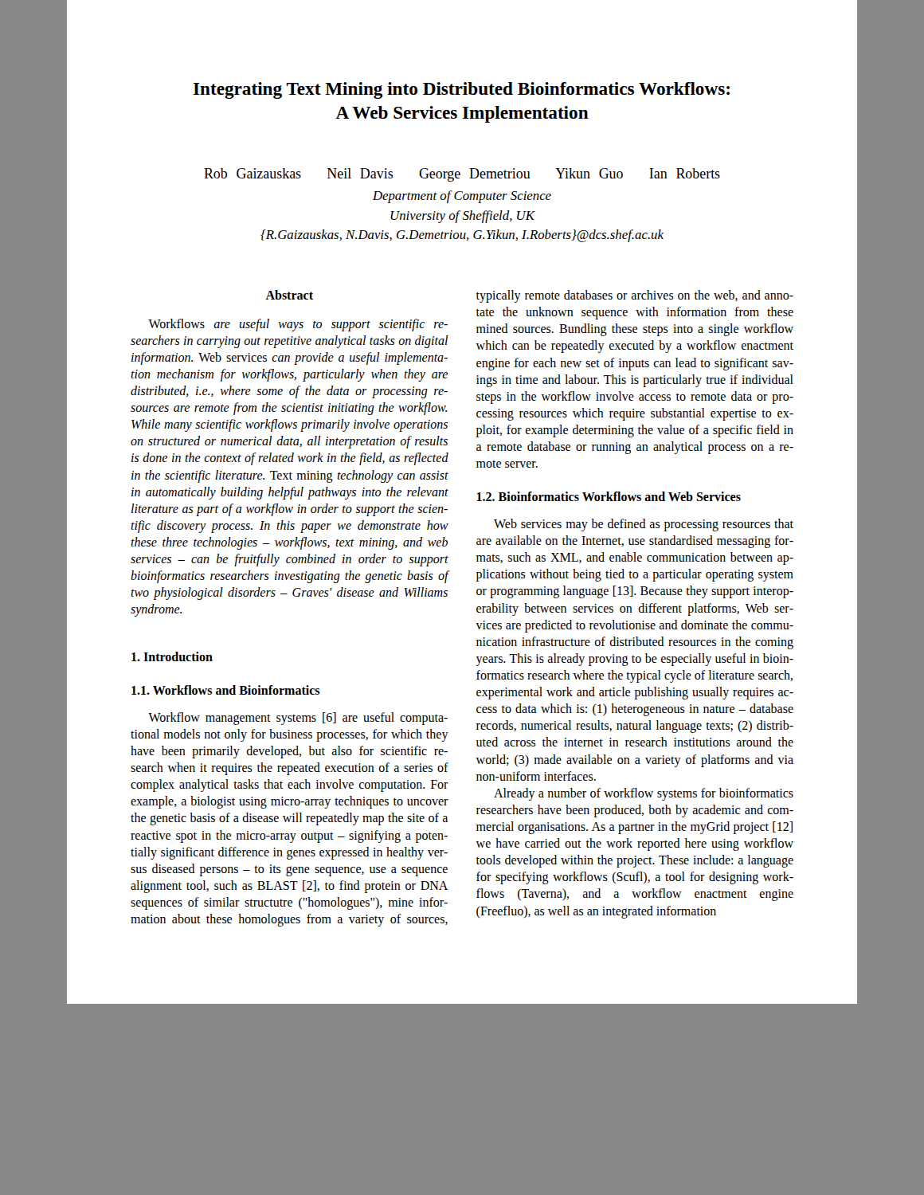Integrating Text Mining into Distributed Bioinformatics Workflows:
A Web Services Implementation
Rob Gaizauskas Neil Davis George Demetriou Yikun Guo Ian Roberts
Department of Computer Science
University of Sheffield, UK
{R.Gaizauskas, N.Davis, G.Demetriou, G.Yikun, I.Roberts}@dcs.shef.ac.uk
Abstract
Workflows are useful ways to support scientific researchers in carrying out repetitive analytical tasks on digital information. Web services can provide a useful implementation mechanism for workflows, particularly when they are distributed, i.e., where some of the data or processing resources are remote from the scientist initiating the workflow. While many scientific workflows primarily involve operations on structured or numerical data, all interpretation of results is done in the context of related work in the field, as reflected in the scientific literature. Text mining technology can assist in automatically building helpful pathways into the relevant literature as part of a workflow in order to support the scientific discovery process. In this paper we demonstrate how these three technologies – workflows, text mining, and web services – can be fruitfully combined in order to support bioinformatics researchers investigating the genetic basis of two physiological disorders – Graves' disease and Williams syndrome.
1. Introduction
1.1. Workflows and Bioinformatics
Workflow management systems [6] are useful computational models not only for business processes, for which they have been primarily developed, but also for scientific research when it requires the repeated execution of a series of complex analytical tasks that each involve computation. For example, a biologist using micro-array techniques to uncover the genetic basis of a disease will repeatedly map the site of a reactive spot in the micro-array output – signifying a potentially significant difference in genes expressed in healthy versus diseased persons – to its gene sequence, use a sequence alignment tool, such as BLAST [2], to find protein or DNA sequences of similar structutre ("homologues"), mine information about these homologues from a variety of sources, typically remote databases or archives on the web, and annotate the unknown sequence with information from these mined sources. Bundling these steps into a single workflow which can be repeatedly executed by a workflow enactment engine for each new set of inputs can lead to significant savings in time and labour. This is particularly true if individual steps in the workflow involve access to remote data or processing resources which require substantial expertise to exploit, for example determining the value of a specific field in a remote database or running an analytical process on a remote server.
1.2. Bioinformatics Workflows and Web Services
Web services may be defined as processing resources that are available on the Internet, use standardised messaging formats, such as XML, and enable communication between applications without being tied to a particular operating system or programming language [13]. Because they support interoperability between services on different platforms, Web services are predicted to revolutionise and dominate the communication infrastructure of distributed resources in the coming years. This is already proving to be especially useful in bioinformatics research where the typical cycle of literature search, experimental work and article publishing usually requires access to data which is: (1) heterogeneous in nature – database records, numerical results, natural language texts; (2) distributed across the internet in research institutions around the world; (3) made available on a variety of platforms and via non-uniform interfaces.
Already a number of workflow systems for bioinformatics researchers have been produced, both by academic and commercial organisations. As a partner in the myGrid project [12] we have carried out the work reported here using workflow tools developed within the project. These include: a language for specifying workflows (Scufl), a tool for designing workflows (Taverna), and a workflow enactment engine (Freefluo), as well as an integrated information